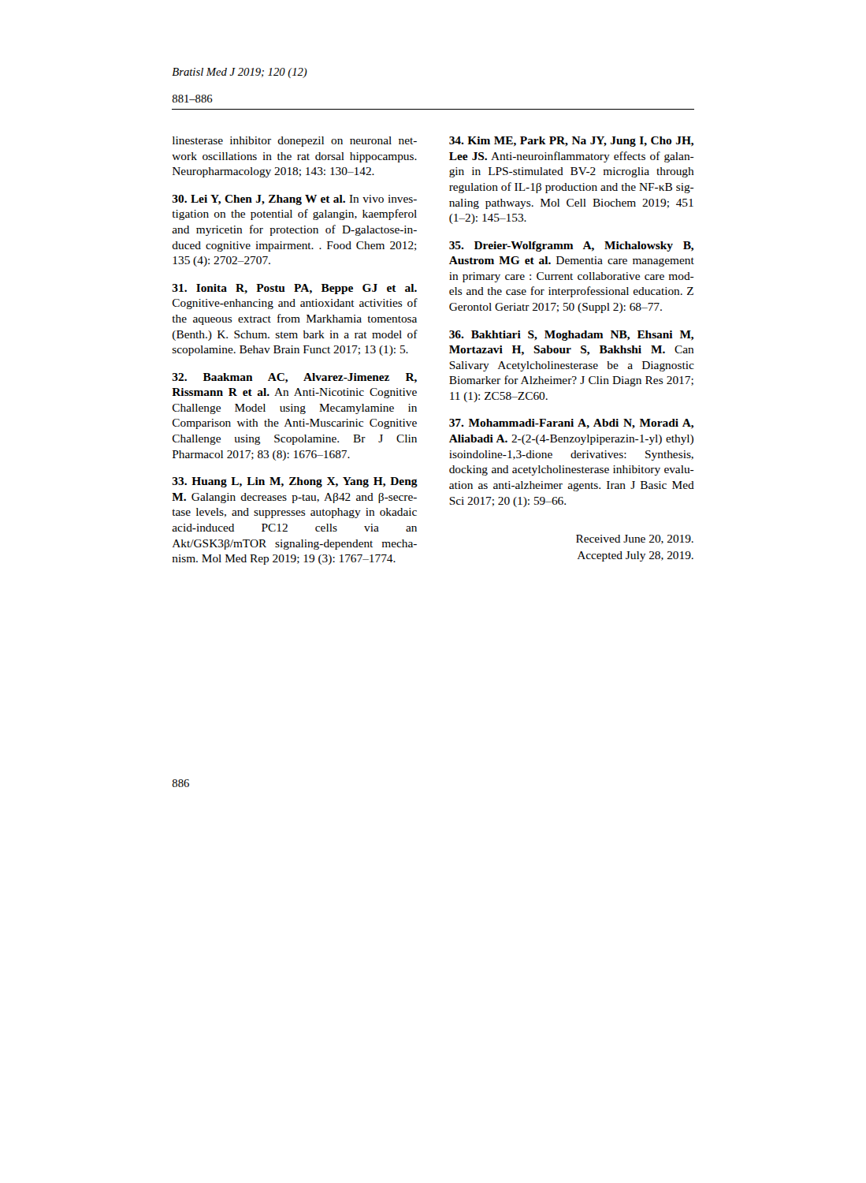Bratisl Med J 2019; 120 (12)
881–886
linesterase inhibitor donepezil on neuronal network oscillations in the rat dorsal hippocampus. Neuropharmacology 2018; 143: 130–142.
30. Lei Y, Chen J, Zhang W et al. In vivo investigation on the potential of galangin, kaempferol and myricetin for protection of D-galactose-induced cognitive impairment. . Food Chem 2012; 135 (4): 2702–2707.
31. Ionita R, Postu PA, Beppe GJ et al. Cognitive-enhancing and antioxidant activities of the aqueous extract from Markhamia tomentosa (Benth.) K. Schum. stem bark in a rat model of scopolamine. Behav Brain Funct 2017; 13 (1): 5.
32. Baakman AC, Alvarez-Jimenez R, Rissmann R et al. An Anti-Nicotinic Cognitive Challenge Model using Mecamylamine in Comparison with the Anti-Muscarinic Cognitive Challenge using Scopolamine. Br J Clin Pharmacol 2017; 83 (8): 1676–1687.
33. Huang L, Lin M, Zhong X, Yang H, Deng M. Galangin decreases p-tau, Aβ42 and β-secretase levels, and suppresses autophagy in okadaic acid-induced PC12 cells via an Akt/GSK3β/mTOR signaling-dependent mechanism. Mol Med Rep 2019; 19 (3): 1767–1774.
34. Kim ME, Park PR, Na JY, Jung I, Cho JH, Lee JS. Anti-neuroinflammatory effects of galangin in LPS-stimulated BV-2 microglia through regulation of IL-1β production and the NF-κB signaling pathways. Mol Cell Biochem 2019; 451 (1–2): 145–153.
35. Dreier-Wolfgramm A, Michalowsky B, Austrom MG et al. Dementia care management in primary care : Current collaborative care models and the case for interprofessional education. Z Gerontol Geriatr 2017; 50 (Suppl 2): 68–77.
36. Bakhtiari S, Moghadam NB, Ehsani M, Mortazavi H, Sabour S, Bakhshi M. Can Salivary Acetylcholinesterase be a Diagnostic Biomarker for Alzheimer? J Clin Diagn Res 2017; 11 (1): ZC58–ZC60.
37. Mohammadi-Farani A, Abdi N, Moradi A, Aliabadi A. 2-(2-(4-Benzoylpiperazin-1-yl) ethyl) isoindoline-1,3-dione derivatives: Synthesis, docking and acetylcholinesterase inhibitory evaluation as anti-alzheimer agents. Iran J Basic Med Sci 2017; 20 (1): 59–66.
Received June 20, 2019.
Accepted July 28, 2019.
886